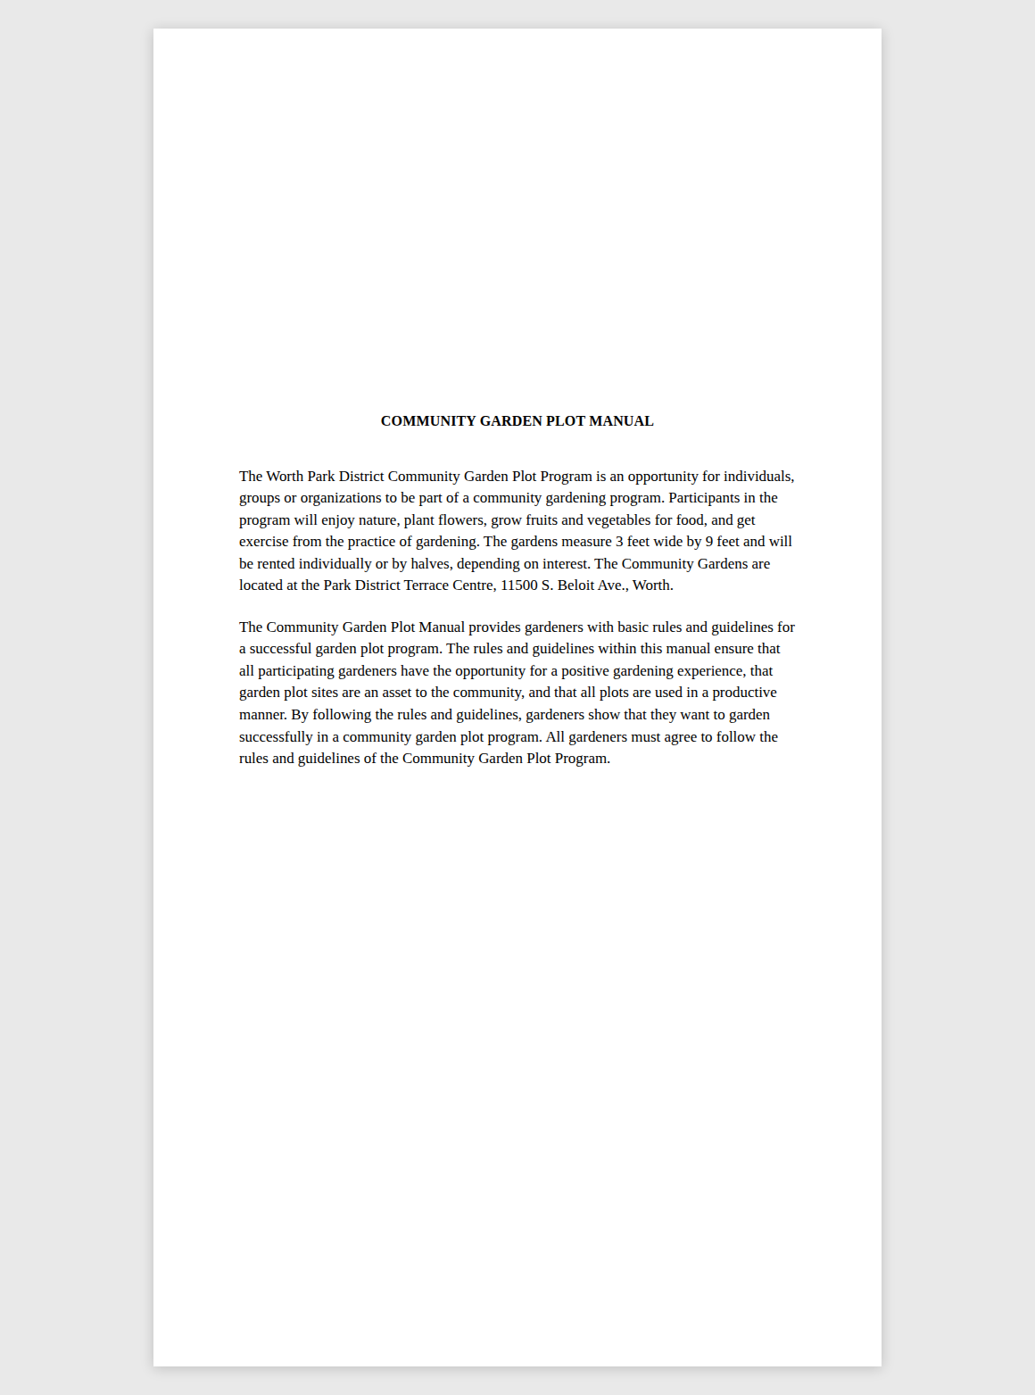Community Garden Plot Manual
The Worth Park District Community Garden Plot Program is an opportunity for individuals, groups or organizations to be part of a community gardening program. Participants in the program will enjoy nature, plant flowers, grow fruits and vegetables for food, and get exercise from the practice of gardening. The gardens measure 3 feet wide by 9 feet and will be rented individually or by halves, depending on interest. The Community Gardens are located at the Park District Terrace Centre, 11500 S. Beloit Ave., Worth.
The Community Garden Plot Manual provides gardeners with basic rules and guidelines for a successful garden plot program. The rules and guidelines within this manual ensure that all participating gardeners have the opportunity for a positive gardening experience, that garden plot sites are an asset to the community, and that all plots are used in a productive manner. By following the rules and guidelines, gardeners show that they want to garden successfully in a community garden plot program. All gardeners must agree to follow the rules and guidelines of the Community Garden Plot Program.